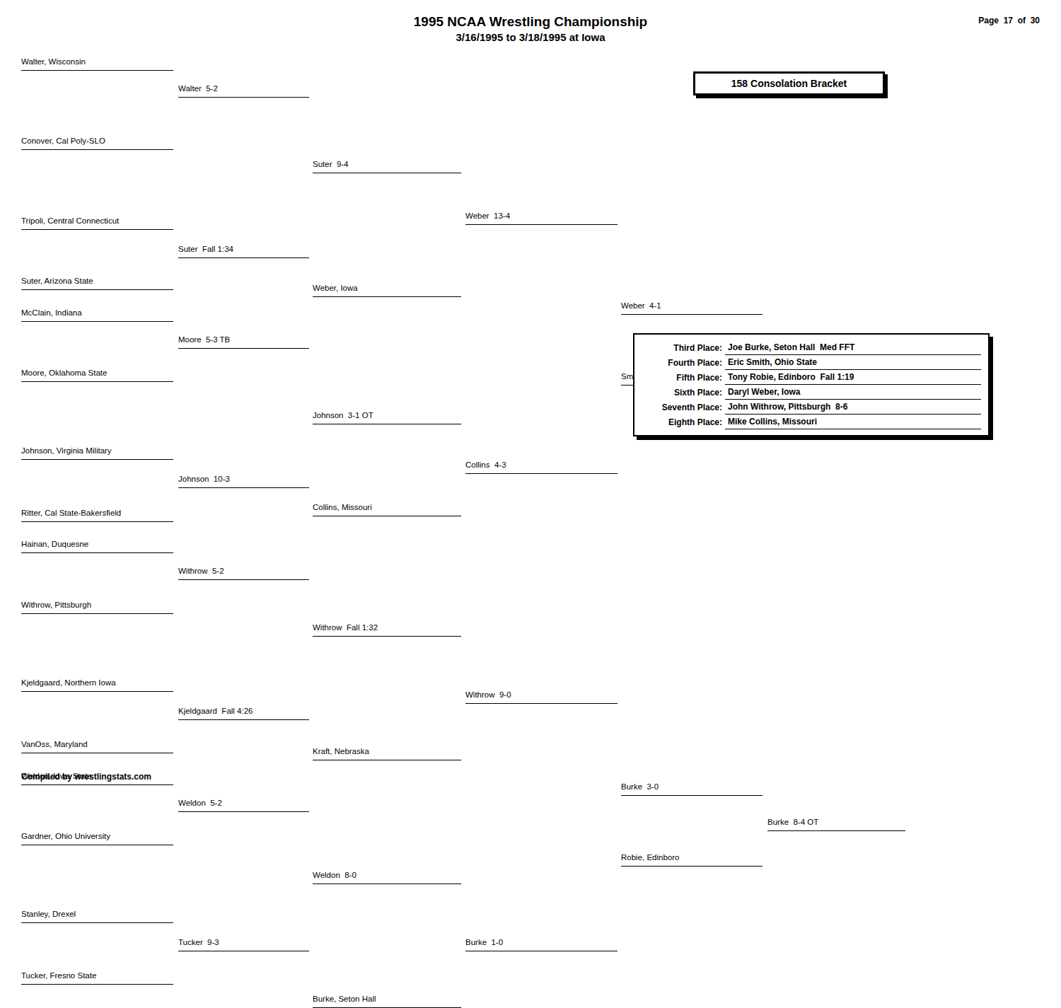Page 17 of 30
1995 NCAA Wrestling Championship
3/16/1995 to 3/18/1995 at Iowa
158 Consolation Bracket
Walter, Wisconsin
Conover, Cal Poly-SLO
Tripoli, Central Connecticut
Suter, Arizona State
McClain, Indiana
Moore, Oklahoma State
Johnson, Virginia Military
Ritter, Cal State-Bakersfield
Hainan, Duquesne
Withrow, Pittsburgh
Kjeldgaard, Northern Iowa
VanOss, Maryland
Weldon, Iowa State
Gardner, Ohio University
Stanley, Drexel
Tucker, Fresno State
Walter 5-2
Suter Fall 1:34
Moore 5-3 TB
Johnson 10-3
Withrow 5-2
Kjeldgaard Fall 4:26
Weldon 5-2
Tucker 9-3
Suter 9-4
Weber, Iowa
Johnson 3-1 OT
Collins, Missouri
Withrow Fall 1:32
Kraft, Nebraska
Weldon 8-0
Burke, Seton Hall
Weber 13-4
Collins 4-3
Withrow 9-0
Burke 1-0
Weber 4-1
Smith, Ohio State
Burke 3-0
Robie, Edinboro
Smith DFT 3:20
Burke 8-4 OT
| Third Place: | Joe Burke, Seton Hall Med FFT |
| Fourth Place: | Eric Smith, Ohio State |
| Fifth Place: | Tony Robie, Edinboro Fall 1:19 |
| Sixth Place: | Daryl Weber, Iowa |
| Seventh Place: | John Withrow, Pittsburgh 8-6 |
| Eighth Place: | Mike Collins, Missouri |
Compiled by wrestlingstats.com